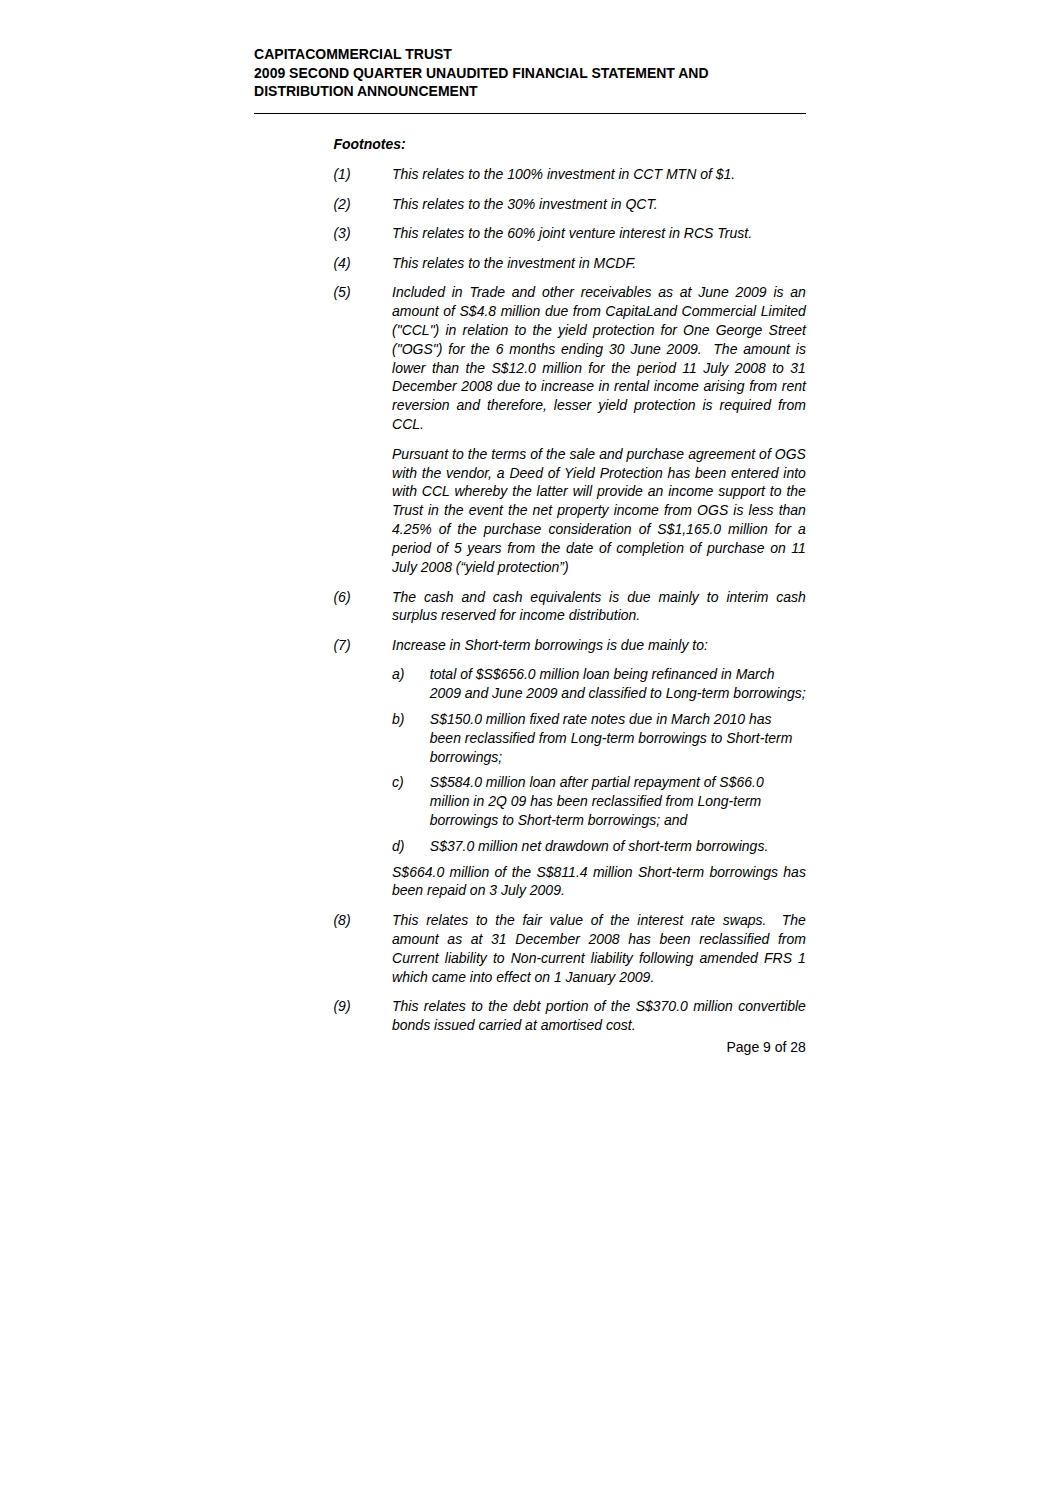CAPITACOMMERCIAL TRUST
2009 SECOND QUARTER UNAUDITED FINANCIAL STATEMENT AND
DISTRIBUTION ANNOUNCEMENT
Footnotes:
(1) This relates to the 100% investment in CCT MTN of $1.
(2) This relates to the 30% investment in QCT.
(3) This relates to the 60% joint venture interest in RCS Trust.
(4) This relates to the investment in MCDF.
(5)
Included in Trade and other receivables as at June 2009 is an amount of S$4.8 million due from CapitaLand Commercial Limited ("CCL") in relation to the yield protection for One George Street ("OGS") for the 6 months ending 30 June 2009. The amount is lower than the S$12.0 million for the period 11 July 2008 to 31 December 2008 due to increase in rental income arising from rent reversion and therefore, lesser yield protection is required from CCL.
Pursuant to the terms of the sale and purchase agreement of OGS with the vendor, a Deed of Yield Protection has been entered into with CCL whereby the latter will provide an income support to the Trust in the event the net property income from OGS is less than 4.25% of the purchase consideration of S$1,165.0 million for a period of 5 years from the date of completion of purchase on 11 July 2008 (“yield protection”)
(6) The cash and cash equivalents is due mainly to interim cash surplus reserved for income distribution.
(7)
Increase in Short-term borrowings is due mainly to:
a) total of $S$656.0 million loan being refinanced in March 2009 and June 2009 and classified to Long-term borrowings;
b) S$150.0 million fixed rate notes due in March 2010 has been reclassified from Long-term borrowings to Short-term borrowings;
c) S$584.0 million loan after partial repayment of S$66.0 million in 2Q 09 has been reclassified from Long-term borrowings to Short-term borrowings; and
d) S$37.0 million net drawdown of short-term borrowings.
S$664.0 million of the S$811.4 million Short-term borrowings has been repaid on 3 July 2009.
(8) This relates to the fair value of the interest rate swaps. The amount as at 31 December 2008 has been reclassified from Current liability to Non-current liability following amended FRS 1 which came into effect on 1 January 2009.
(9) This relates to the debt portion of the S$370.0 million convertible bonds issued carried at amortised cost.
Page 9 of 28